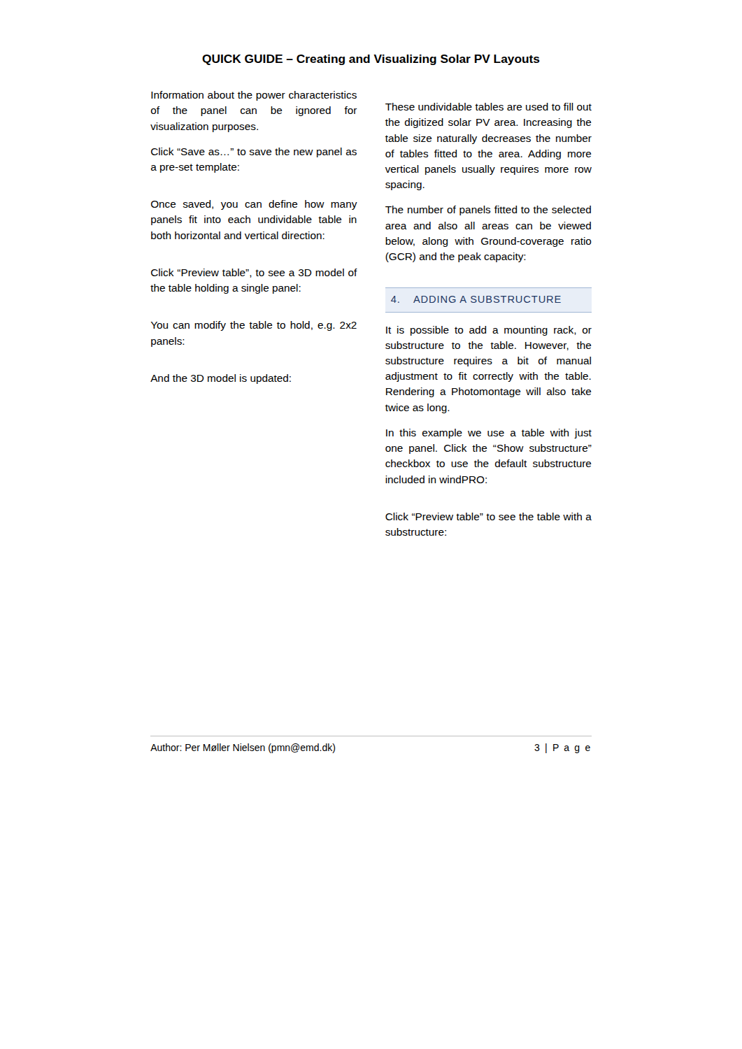QUICK GUIDE – Creating and Visualizing Solar PV Layouts
Information about the power characteristics of the panel can be ignored for visualization purposes.
Click “Save as…” to save the new panel as a pre-set template:
Once saved, you can define how many panels fit into each undividable table in both horizontal and vertical direction:
Click “Preview table”, to see a 3D model of the table holding a single panel:
You can modify the table to hold, e.g. 2x2 panels:
And the 3D model is updated:
These undividable tables are used to fill out the digitized solar PV area. Increasing the table size naturally decreases the number of tables fitted to the area. Adding more vertical panels usually requires more row spacing.
The number of panels fitted to the selected area and also all areas can be viewed below, along with Ground-coverage ratio (GCR) and the peak capacity:
4. ADDING A SUBSTRUCTURE
It is possible to add a mounting rack, or substructure to the table. However, the substructure requires a bit of manual adjustment to fit correctly with the table. Rendering a Photomontage will also take twice as long.
In this example we use a table with just one panel. Click the “Show substructure” checkbox to use the default substructure included in windPRO:
Click “Preview table” to see the table with a substructure:
Author: Per Møller Nielsen (pmn@emd.dk) 3 | P a g e